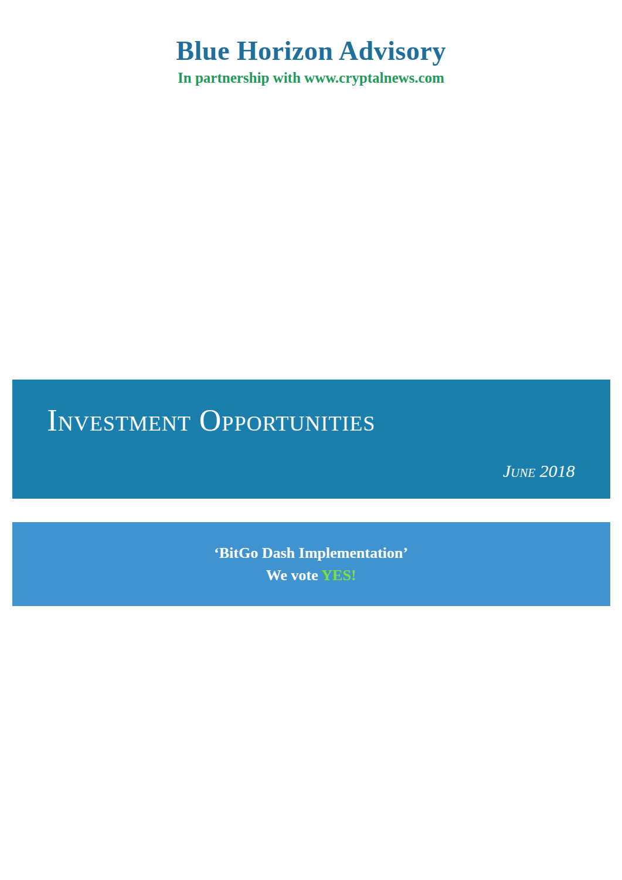Blue Horizon Advisory
In partnership with www.cryptalnews.com
Investment Opportunities
June 2018
‘BitGo Dash Implementation’
We vote YES!